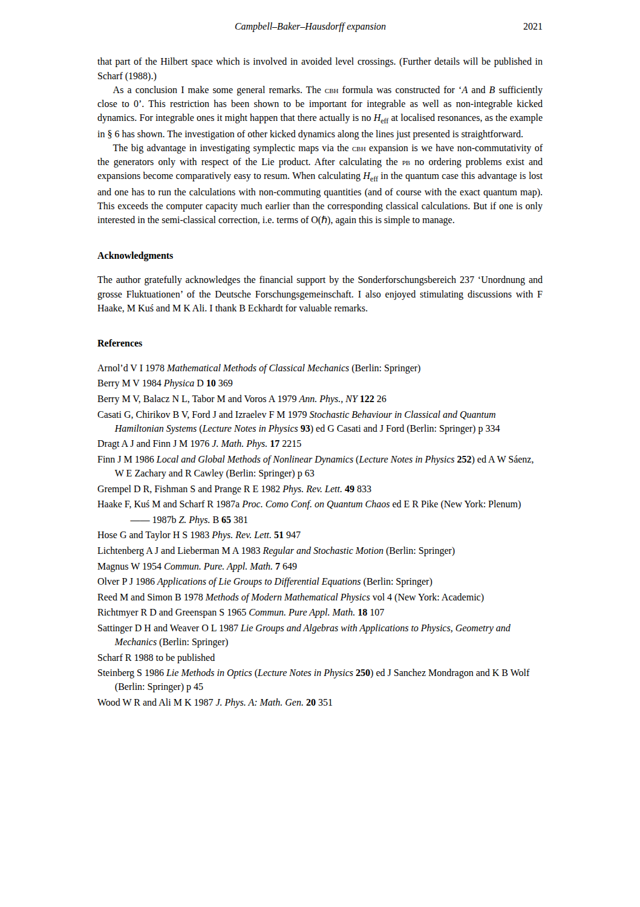Campbell–Baker–Hausdorff expansion 2021
that part of the Hilbert space which is involved in avoided level crossings. (Further details will be published in Scharf (1988).)
As a conclusion I make some general remarks. The cbh formula was constructed for ‘A and B sufficiently close to 0’. This restriction has been shown to be important for integrable as well as non-integrable kicked dynamics. For integrable ones it might happen that there actually is no Heff at localised resonances, as the example in § 6 has shown. The investigation of other kicked dynamics along the lines just presented is straightforward.
The big advantage in investigating symplectic maps via the cbh expansion is we have non-commutativity of the generators only with respect of the Lie product. After calculating the pb no ordering problems exist and expansions become comparatively easy to resum. When calculating Heff in the quantum case this advantage is lost and one has to run the calculations with non-commuting quantities (and of course with the exact quantum map). This exceeds the computer capacity much earlier than the corresponding classical calculations. But if one is only interested in the semi-classical correction, i.e. terms of O(ℏ), again this is simple to manage.
Acknowledgments
The author gratefully acknowledges the financial support by the Sonderforschungsbereich 237 ‘Unordnung and grosse Fluktuationen’ of the Deutsche Forschungsgemeinschaft. I also enjoyed stimulating discussions with F Haake, M Kuś and M K Ali. I thank B Eckhardt for valuable remarks.
References
Arnol’d V I 1978 Mathematical Methods of Classical Mechanics (Berlin: Springer)
Berry M V 1984 Physica D 10 369
Berry M V, Balacz N L, Tabor M and Voros A 1979 Ann. Phys., NY 122 26
Casati G, Chirikov B V, Ford J and Izraelev F M 1979 Stochastic Behaviour in Classical and Quantum Hamiltonian Systems (Lecture Notes in Physics 93) ed G Casati and J Ford (Berlin: Springer) p 334
Dragt A J and Finn J M 1976 J. Math. Phys. 17 2215
Finn J M 1986 Local and Global Methods of Nonlinear Dynamics (Lecture Notes in Physics 252) ed A W Sáenz, W E Zachary and R Cawley (Berlin: Springer) p 63
Grempel D R, Fishman S and Prange R E 1982 Phys. Rev. Lett. 49 833
Haake F, Kuś M and Scharf R 1987a Proc. Como Conf. on Quantum Chaos ed E R Pike (New York: Plenum)
—— 1987b Z. Phys. B 65 381
Hose G and Taylor H S 1983 Phys. Rev. Lett. 51 947
Lichtenberg A J and Lieberman M A 1983 Regular and Stochastic Motion (Berlin: Springer)
Magnus W 1954 Commun. Pure. Appl. Math. 7 649
Olver P J 1986 Applications of Lie Groups to Differential Equations (Berlin: Springer)
Reed M and Simon B 1978 Methods of Modern Mathematical Physics vol 4 (New York: Academic)
Richtmyer R D and Greenspan S 1965 Commun. Pure Appl. Math. 18 107
Sattinger D H and Weaver O L 1987 Lie Groups and Algebras with Applications to Physics, Geometry and Mechanics (Berlin: Springer)
Scharf R 1988 to be published
Steinberg S 1986 Lie Methods in Optics (Lecture Notes in Physics 250) ed J Sanchez Mondragon and K B Wolf (Berlin: Springer) p 45
Wood W R and Ali M K 1987 J. Phys. A: Math. Gen. 20 351